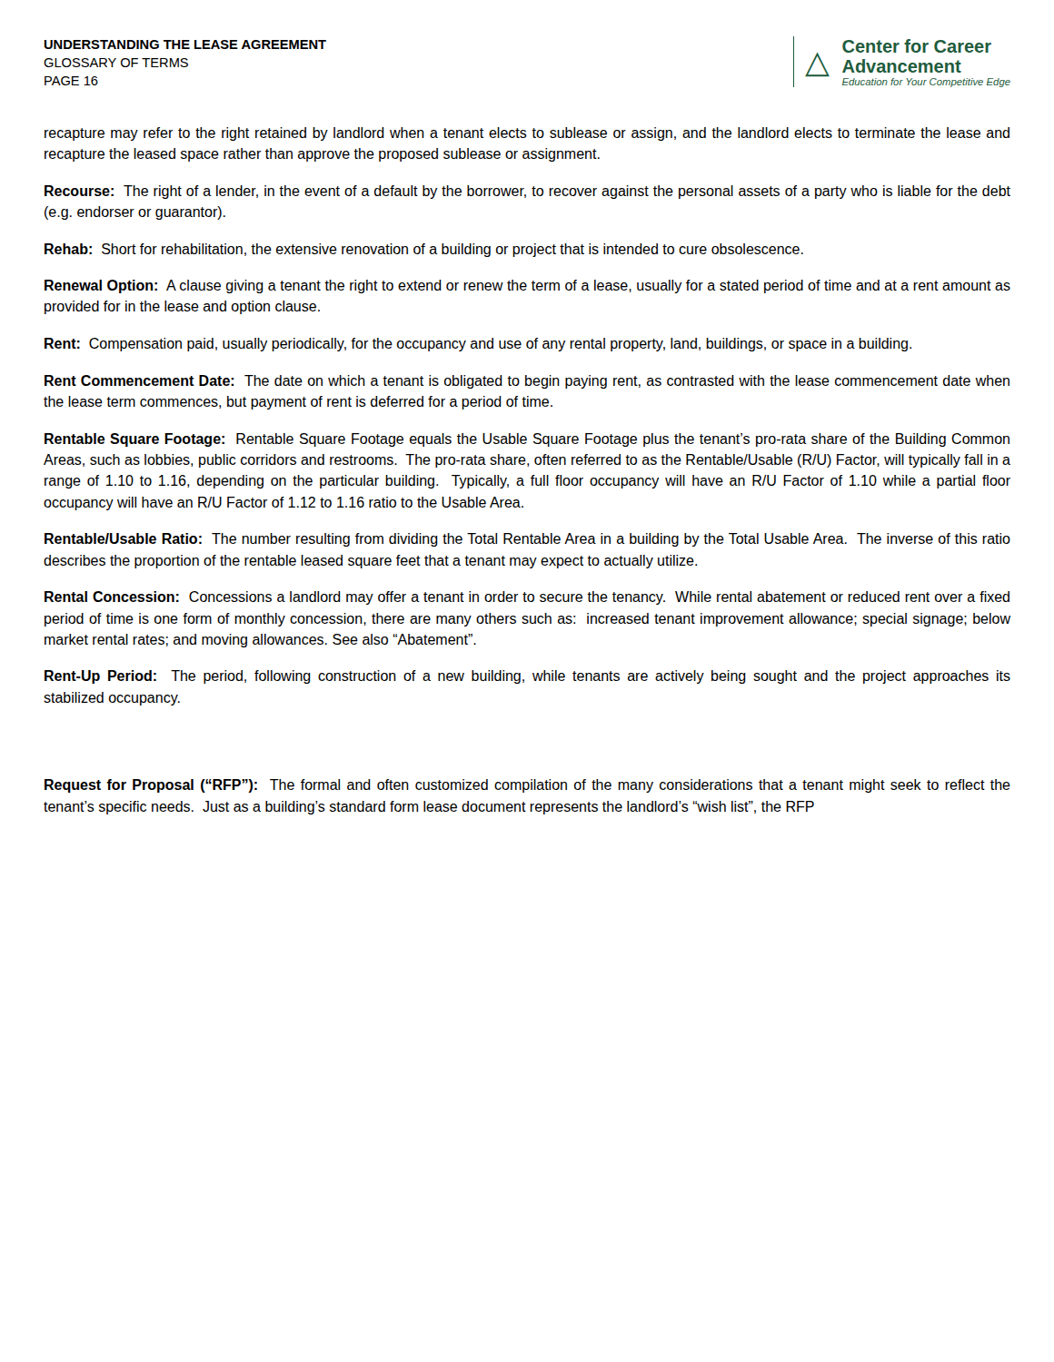Understanding the Lease Agreement
Glossary of Terms
Page 16
△ Center for Career Advancement Education for Your Competitive Edge
recapture may refer to the right retained by landlord when a tenant elects to sublease or assign, and the landlord elects to terminate the lease and recapture the leased space rather than approve the proposed sublease or assignment.
Recourse: The right of a lender, in the event of a default by the borrower, to recover against the personal assets of a party who is liable for the debt (e.g. endorser or guarantor).
Rehab: Short for rehabilitation, the extensive renovation of a building or project that is intended to cure obsolescence.
Renewal Option: A clause giving a tenant the right to extend or renew the term of a lease, usually for a stated period of time and at a rent amount as provided for in the lease and option clause.
Rent: Compensation paid, usually periodically, for the occupancy and use of any rental property, land, buildings, or space in a building.
Rent Commencement Date: The date on which a tenant is obligated to begin paying rent, as contrasted with the lease commencement date when the lease term commences, but payment of rent is deferred for a period of time.
Rentable Square Footage: Rentable Square Footage equals the Usable Square Footage plus the tenant’s pro-rata share of the Building Common Areas, such as lobbies, public corridors and restrooms. The pro-rata share, often referred to as the Rentable/Usable (R/U) Factor, will typically fall in a range of 1.10 to 1.16, depending on the particular building. Typically, a full floor occupancy will have an R/U Factor of 1.10 while a partial floor occupancy will have an R/U Factor of 1.12 to 1.16 ratio to the Usable Area.
Rentable/Usable Ratio: The number resulting from dividing the Total Rentable Area in a building by the Total Usable Area. The inverse of this ratio describes the proportion of the rentable leased square feet that a tenant may expect to actually utilize.
Rental Concession: Concessions a landlord may offer a tenant in order to secure the tenancy. While rental abatement or reduced rent over a fixed period of time is one form of monthly concession, there are many others such as: increased tenant improvement allowance; special signage; below market rental rates; and moving allowances. See also “Abatement”.
Rent-Up Period: The period, following construction of a new building, while tenants are actively being sought and the project approaches its stabilized occupancy.
Request for Proposal (“RFP”): The formal and often customized compilation of the many considerations that a tenant might seek to reflect the tenant’s specific needs. Just as a building’s standard form lease document represents the landlord’s “wish list”, the RFP